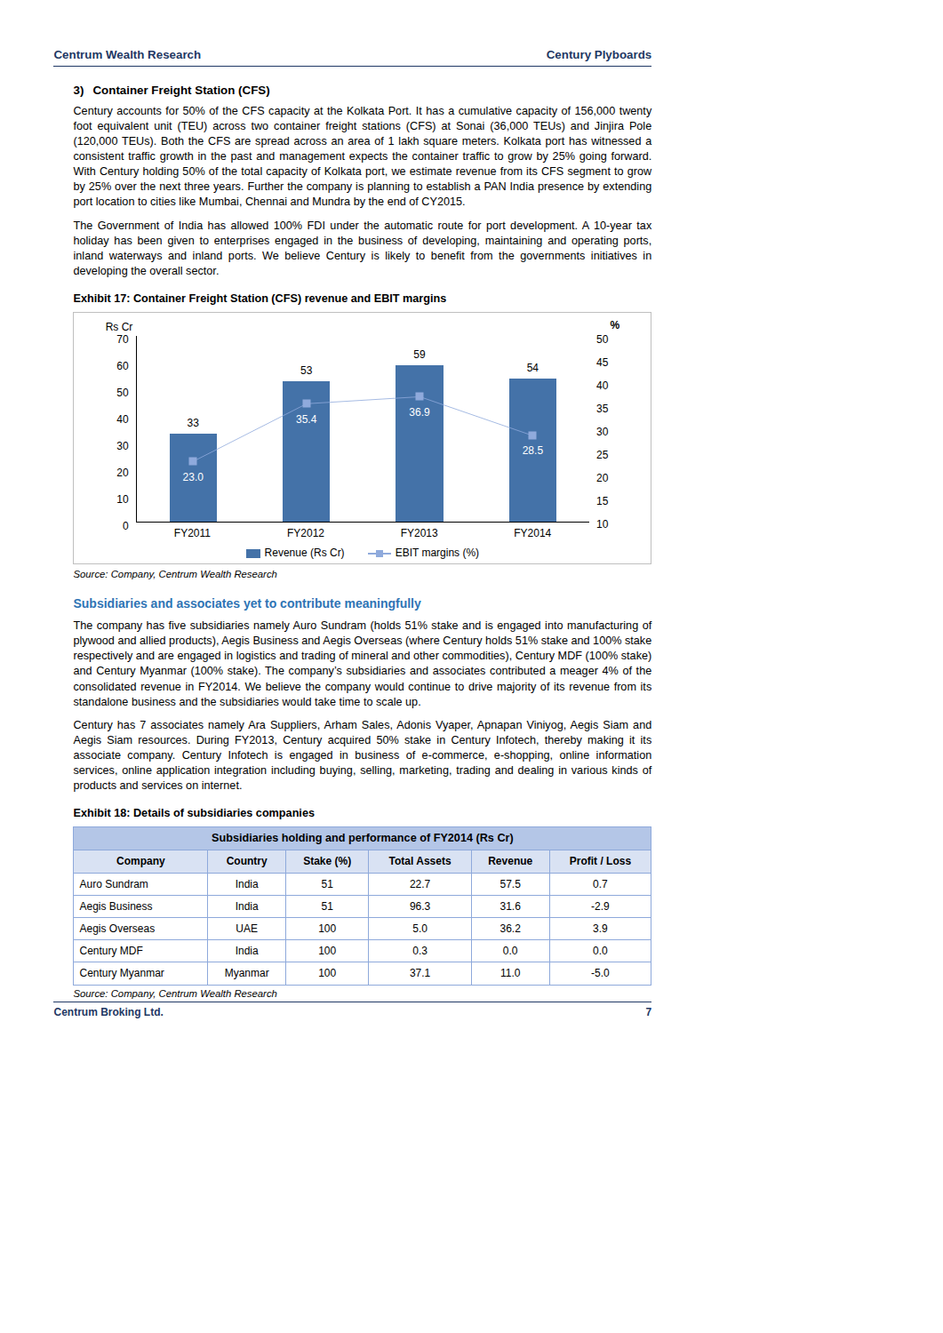Centrum Wealth Research
Century Plyboards
3) Container Freight Station (CFS)
Century accounts for 50% of the CFS capacity at the Kolkata Port. It has a cumulative capacity of 156,000 twenty foot equivalent unit (TEU) across two container freight stations (CFS) at Sonai (36,000 TEUs) and Jinjira Pole (120,000 TEUs). Both the CFS are spread across an area of 1 lakh square meters. Kolkata port has witnessed a consistent traffic growth in the past and management expects the container traffic to grow by 25% going forward. With Century holding 50% of the total capacity of Kolkata port, we estimate revenue from its CFS segment to grow by 25% over the next three years. Further the company is planning to establish a PAN India presence by extending port location to cities like Mumbai, Chennai and Mundra by the end of CY2015.
The Government of India has allowed 100% FDI under the automatic route for port development. A 10-year tax holiday has been given to enterprises engaged in the business of developing, maintaining and operating ports, inland waterways and inland ports. We believe Century is likely to benefit from the governments initiatives in developing the overall sector.
Exhibit 17: Container Freight Station (CFS) revenue and EBIT margins
Rs Cr
%
70
60
50
40
30
20
10
0
50
45
40
35
30
25
20
15
10
33
53
59
54
23.0
35.4
36.9
28.5
FY2011
FY2012
FY2013
FY2014
Revenue (Rs Cr) EBIT margins (%)
Source: Company, Centrum Wealth Research
Subsidiaries and associates yet to contribute meaningfully
The company has five subsidiaries namely Auro Sundram (holds 51% stake and is engaged into manufacturing of plywood and allied products), Aegis Business and Aegis Overseas (where Century holds 51% stake and 100% stake respectively and are engaged in logistics and trading of mineral and other commodities), Century MDF (100% stake) and Century Myanmar (100% stake). The company’s subsidiaries and associates contributed a meager 4% of the consolidated revenue in FY2014. We believe the company would continue to drive majority of its revenue from its standalone business and the subsidiaries would take time to scale up.
Century has 7 associates namely Ara Suppliers, Arham Sales, Adonis Vyaper, Apnapan Viniyog, Aegis Siam and Aegis Siam resources. During FY2013, Century acquired 50% stake in Century Infotech, thereby making it its associate company. Century Infotech is engaged in business of e-commerce, e-shopping, online information services, online application integration including buying, selling, marketing, trading and dealing in various kinds of products and services on internet.
Exhibit 18: Details of subsidiaries companies
| Subsidiaries holding and performance of FY2014 (Rs Cr) |
| --- |
| Company | Country | Stake (%) | Total Assets | Revenue | Profit / Loss |
| Auro Sundram | India | 51 | 22.7 | 57.5 | 0.7 |
| Aegis Business | India | 51 | 96.3 | 31.6 | -2.9 |
| Aegis Overseas | UAE | 100 | 5.0 | 36.2 | 3.9 |
| Century MDF | India | 100 | 0.3 | 0.0 | 0.0 |
| Century Myanmar | Myanmar | 100 | 37.1 | 11.0 | -5.0 |
Source: Company, Centrum Wealth Research
Centrum Broking Ltd.
7